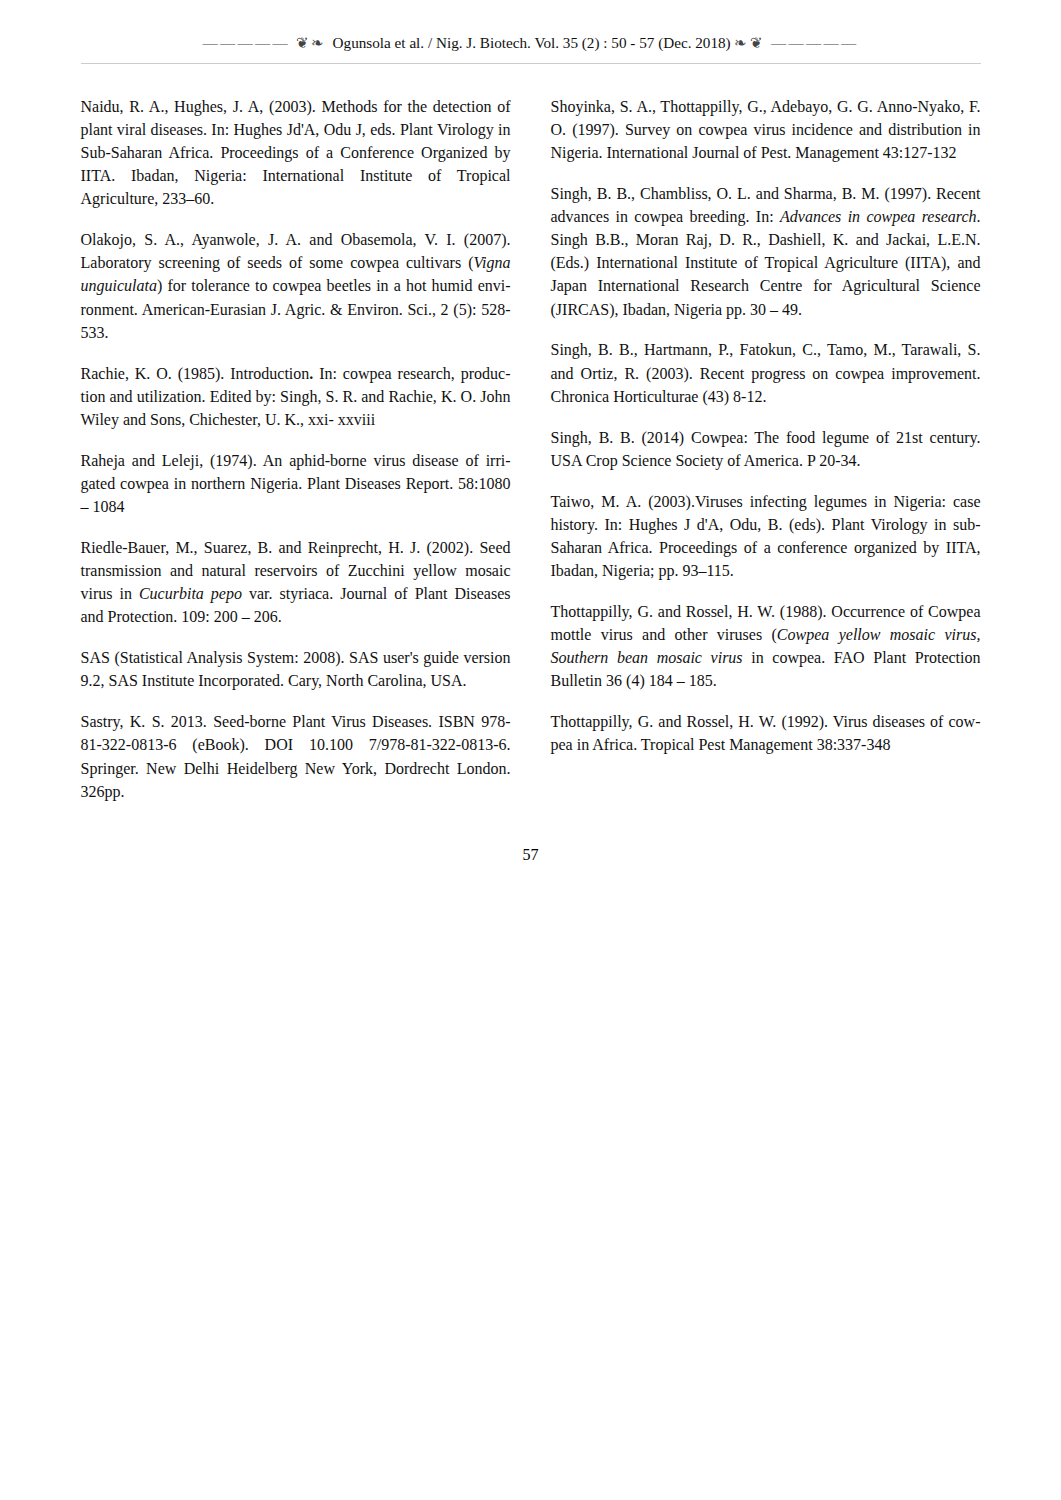————— ❦❧ Ogunsola et al. / Nig. J. Biotech. Vol. 35 (2) : 50 - 57 (Dec. 2018) ❧❦ —————
Naidu, R. A., Hughes, J. A, (2003). Methods for the detection of plant viral diseases. In: Hughes Jd'A, Odu J, eds. Plant Virology in Sub-Saharan Africa. Proceedings of a Conference Organized by IITA. Ibadan, Nigeria: International Institute of Tropical Agriculture, 233–60.
Olakojo, S. A., Ayanwole, J. A. and Obasemola, V. I. (2007). Laboratory screening of seeds of some cowpea cultivars (Vigna unguiculata) for tolerance to cowpea beetles in a hot humid environment. American-Eurasian J. Agric. & Environ. Sci., 2 (5): 528-533.
Rachie, K. O. (1985). Introduction. In: cowpea research, production and utilization. Edited by: Singh, S. R. and Rachie, K. O. John Wiley and Sons, Chichester, U. K., xxi- xxviii
Raheja and Leleji, (1974). An aphid-borne virus disease of irrigated cowpea in northern Nigeria. Plant Diseases Report. 58:1080 – 1084
Riedle-Bauer, M., Suarez, B. and Reinprecht, H. J. (2002). Seed transmission and natural reservoirs of Zucchini yellow mosaic virus in Cucurbita pepo var. styriaca. Journal of Plant Diseases and Protection. 109: 200 – 206.
SAS (Statistical Analysis System: 2008). SAS user's guide version 9.2, SAS Institute Incorporated. Cary, North Carolina, USA.
Sastry, K. S. 2013. Seed-borne Plant Virus Diseases. ISBN 978-81-322-0813-6 (eBook). DOI 10.100 7/978-81-322-0813-6. Springer. New Delhi Heidelberg New York, Dordrecht London. 326pp.
Shoyinka, S. A., Thottappilly, G., Adebayo, G. G. Anno-Nyako, F. O. (1997). Survey on cowpea virus incidence and distribution in Nigeria. International Journal of Pest. Management 43:127-132
Singh, B. B., Chambliss, O. L. and Sharma, B. M. (1997). Recent advances in cowpea breeding. In: Advances in cowpea research. Singh B.B., Moran Raj, D. R., Dashiell, K. and Jackai, L.E.N. (Eds.) International Institute of Tropical Agriculture (IITA), and Japan International Research Centre for Agricultural Science (JIRCAS), Ibadan, Nigeria pp. 30 – 49.
Singh, B. B., Hartmann, P., Fatokun, C., Tamo, M., Tarawali, S. and Ortiz, R. (2003). Recent progress on cowpea improvement. Chronica Horticulturae (43) 8-12.
Singh, B. B. (2014) Cowpea: The food legume of 21st century. USA Crop Science Society of America. P 20-34.
Taiwo, M. A. (2003).Viruses infecting legumes in Nigeria: case history. In: Hughes J d'A, Odu, B. (eds). Plant Virology in sub-Saharan Africa. Proceedings of a conference organized by IITA, Ibadan, Nigeria; pp. 93–115.
Thottappilly, G. and Rossel, H. W. (1988). Occurrence of Cowpea mottle virus and other viruses (Cowpea yellow mosaic virus, Southern bean mosaic virus in cowpea. FAO Plant Protection Bulletin 36 (4) 184 – 185.
Thottappilly, G. and Rossel, H. W. (1992). Virus diseases of cowpea in Africa. Tropical Pest Management 38:337-348
57